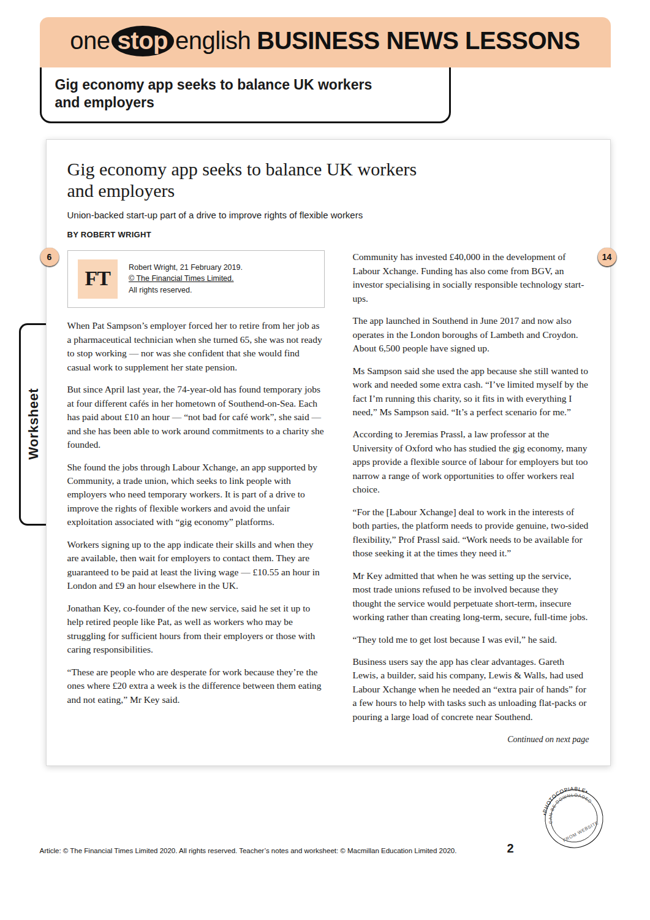one stop english BUSINESS NEWS LESSONS
Gig economy app seeks to balance UK workers
and employers
Worksheet
Gig economy app seeks to balance UK workers
and employers
Union-backed start-up part of a drive to improve rights of flexible workers
BY ROBERT WRIGHT
FT
Robert Wright, 21 February 2019.
© The Financial Times Limited.
All rights reserved.
1 When Pat Sampson’s employer forced her to retire from her job as a pharmaceutical technician when she turned 65, she was not ready to stop working — nor was she confident that she would find casual work to supplement her state pension.
2 But since April last year, the 74-year-old has found temporary jobs at four different cafés in her hometown of Southend-on-Sea. Each has paid about £10 an hour — “not bad for café work”, she said — and she has been able to work around commitments to a charity she founded.
3 She found the jobs through Labour Xchange, an app supported by Community, a trade union, which seeks to link people with employers who need temporary workers. It is part of a drive to improve the rights of flexible workers and avoid the unfair exploitation associated with “gig economy” platforms.
4 Workers signing up to the app indicate their skills and when they are available, then wait for employers to contact them. They are guaranteed to be paid at least the living wage — £10.55 an hour in London and £9 an hour elsewhere in the UK.
5 Jonathan Key, co-founder of the new service, said he set it up to help retired people like Pat, as well as workers who may be struggling for sufficient hours from their employers or those with caring responsibilities.
6“These are people who are desperate for work because they’re the ones where £20 extra a week is the difference between them eating and not eating,” Mr Key said.
7 Community has invested £40,000 in the development of Labour Xchange. Funding has also come from BGV, an investor specialising in socially responsible technology start-ups.
8 The app launched in Southend in June 2017 and now also operates in the London boroughs of Lambeth and Croydon. About 6,500 people have signed up.
9 Ms Sampson said she used the app because she still wanted to work and needed some extra cash. “I’ve limited myself by the fact I’m running this charity, so it fits in with everything I need,” Ms Sampson said. “It’s a perfect scenario for me.”
10 According to Jeremias Prassl, a law professor at the University of Oxford who has studied the gig economy, many apps provide a flexible source of labour for employers but too narrow a range of work opportunities to offer workers real choice.
11“For the [Labour Xchange] deal to work in the interests of both parties, the platform needs to provide genuine, two-sided flexibility,” Prof Prassl said. “Work needs to be available for those seeking it at the times they need it.”
12 Mr Key admitted that when he was setting up the service, most trade unions refused to be involved because they thought the service would perpetuate short-term, insecure working rather than creating long-term, secure, full-time jobs.
13“They told me to get lost because I was evil,” he said.
14 Business users say the app has clear advantages. Gareth Lewis, a builder, said his company, Lewis & Walls, had used Labour Xchange when he needed an “extra pair of hands” for a few hours to help with tasks such as unloading flat-packs or pouring a large load of concrete near Southend.
Continued on next page
Article: © The Financial Times Limited 2020. All rights reserved. Teacher’s notes and worksheet: © Macmillan Education Limited 2020.
2
•PHOTOCOPIABLE• CAN BE DOWNLOADED FROM WEBSITE